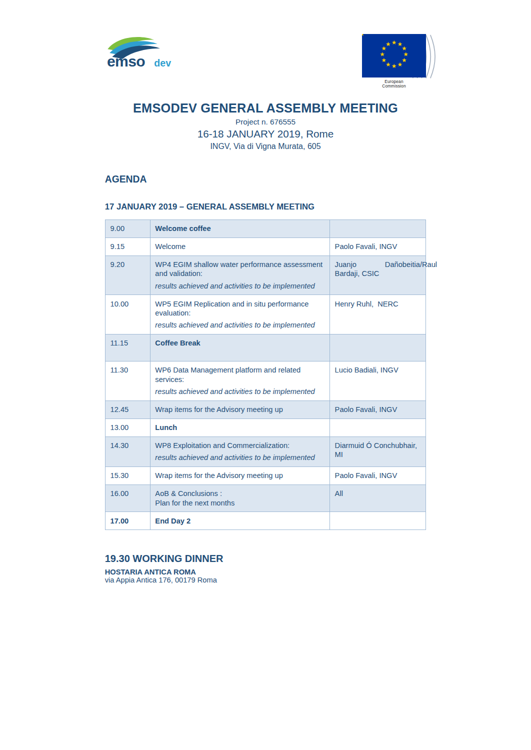emso dev
European
Commission
EMSODEV GENERAL ASSEMBLY MEETING
Project n. 676555
16-18 JANUARY 2019, Rome
INGV, Via di Vigna Murata, 605
AGENDA
17 JANUARY 2019 – GENERAL ASSEMBLY MEETING
| 9.00 | Welcome coffee | |
| 9.15 | Welcome | Paolo Favali, INGV |
| 9.20 | WP4 EGIM shallow water performance assessment and validation: results achieved and activities to be implemented | Juanjo Dañobeitia/Raul Bardaji, CSIC |
| 10.00 | WP5 EGIM Replication and in situ performance evaluation: results achieved and activities to be implemented | Henry Ruhl, NERC |
| 11.15 | Coffee Break | |
| 11.30 | WP6 Data Management platform and related services: results achieved and activities to be implemented | Lucio Badiali, INGV |
| 12.45 | Wrap items for the Advisory meeting up | Paolo Favali, INGV |
| 13.00 | Lunch | |
| 14.30 | WP8 Exploitation and Commercialization: results achieved and activities to be implemented | Diarmuid Ó Conchubhair, MI |
| 15.30 | Wrap items for the Advisory meeting up | Paolo Favali, INGV |
| 16.00 | AoB & Conclusions : Plan for the next months | All |
| 17.00 | End Day 2 | |
19.30 WORKING DINNER
HOSTARIA ANTICA ROMA
via Appia Antica 176, 00179 Roma